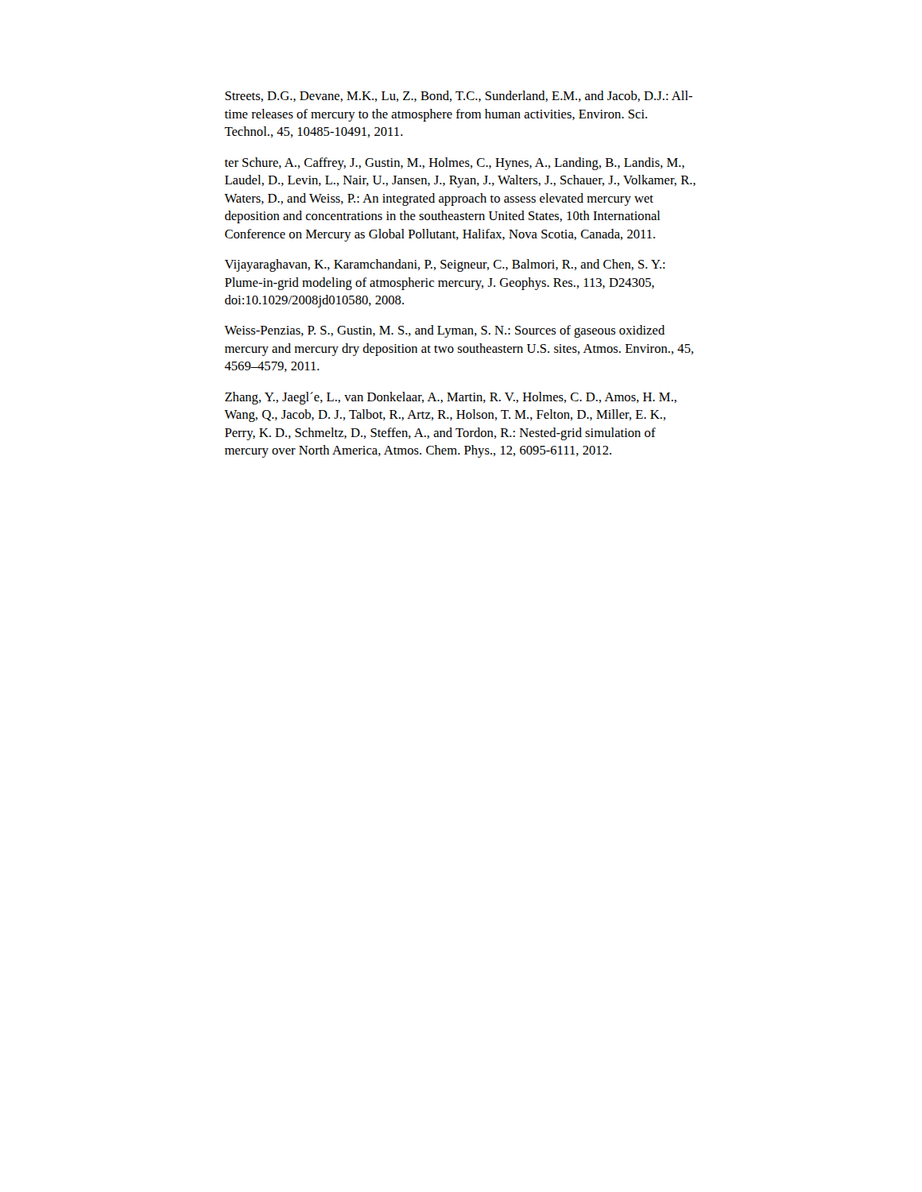Streets, D.G., Devane, M.K., Lu, Z., Bond, T.C., Sunderland, E.M., and Jacob, D.J.: All-time releases of mercury to the atmosphere from human activities, Environ. Sci. Technol., 45, 10485-10491, 2011.
ter Schure, A., Caffrey, J., Gustin, M., Holmes, C., Hynes, A., Landing, B., Landis, M., Laudel, D., Levin, L., Nair, U., Jansen, J., Ryan, J., Walters, J., Schauer, J., Volkamer, R., Waters, D., and Weiss, P.: An integrated approach to assess elevated mercury wet deposition and concentrations in the southeastern United States, 10th International Conference on Mercury as Global Pollutant, Halifax, Nova Scotia, Canada, 2011.
Vijayaraghavan, K., Karamchandani, P., Seigneur, C., Balmori, R., and Chen, S. Y.: Plume-in-grid modeling of atmospheric mercury, J. Geophys. Res., 113, D24305, doi:10.1029/2008jd010580, 2008.
Weiss-Penzias, P. S., Gustin, M. S., and Lyman, S. N.: Sources of gaseous oxidized mercury and mercury dry deposition at two southeastern U.S. sites, Atmos. Environ., 45, 4569–4579, 2011.
Zhang, Y., Jaegl´e, L., van Donkelaar, A., Martin, R. V., Holmes, C. D., Amos, H. M., Wang, Q., Jacob, D. J., Talbot, R., Artz, R., Holson, T. M., Felton, D., Miller, E. K., Perry, K. D., Schmeltz, D., Steffen, A., and Tordon, R.: Nested-grid simulation of mercury over North America, Atmos. Chem. Phys., 12, 6095-6111, 2012.